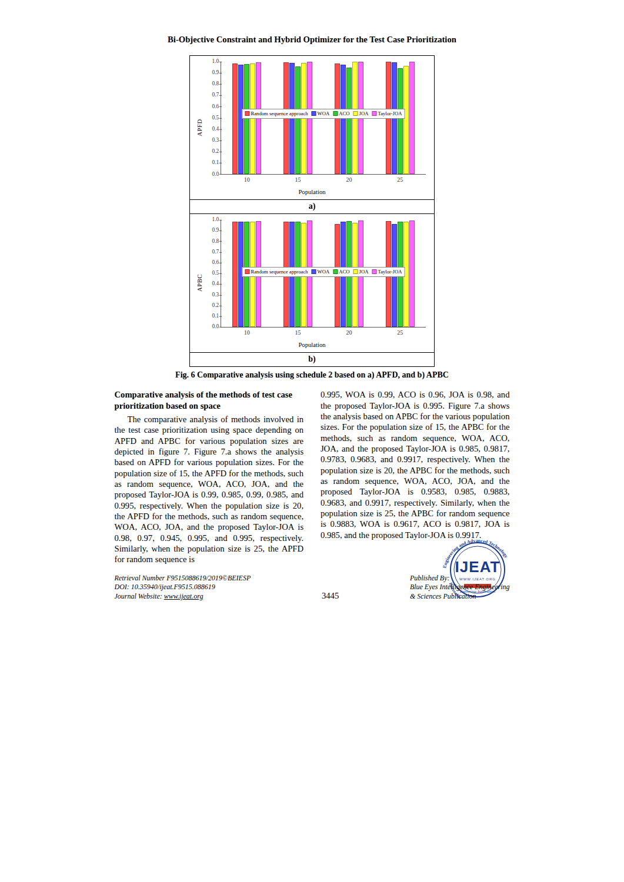Bi-Objective Constraint and Hybrid Optimizer for the Test Case Prioritization
APFD
0.0
0.1
0.2
0.3
0.4
0.5
0.6
0.7
0.8
0.9
1.0
10
15
20
25
Random sequence approach WOA ACO JOA Taylor-JOA
Population
a)
APBC
0.0
0.1
0.2
0.3
0.4
0.5
0.6
0.7
0.8
0.9
1.0
10
15
20
25
Random sequence approach WOA ACO JOA Taylor-JOA
Population
b)
Fig. 6 Comparative analysis using schedule 2 based on a) APFD, and b) APBC
Comparative analysis of the methods of test case prioritization based on space
The comparative analysis of methods involved in the test case prioritization using space depending on APFD and APBC for various population sizes are depicted in figure 7. Figure 7.a shows the analysis based on APFD for various population sizes. For the population size of 15, the APFD for the methods, such as random sequence, WOA, ACO, JOA, and the proposed Taylor-JOA is 0.99, 0.985, 0.99, 0.985, and 0.995, respectively. When the population size is 20, the APFD for the methods, such as random sequence, WOA, ACO, JOA, and the proposed Taylor-JOA is 0.98, 0.97, 0.945, 0.995, and 0.995, respectively. Similarly, when the population size is 25, the APFD for random sequence is
0.995, WOA is 0.99, ACO is 0.96, JOA is 0.98, and the proposed Taylor-JOA is 0.995. Figure 7.a shows the analysis based on APBC for the various population sizes. For the population size of 15, the APBC for the methods, such as random sequence, WOA, ACO, JOA, and the proposed Taylor-JOA is 0.985, 0.9817, 0.9783, 0.9683, and 0.9917, respectively. When the population size is 20, the APBC for the methods, such as random sequence, WOA, ACO, JOA, and the proposed Taylor-JOA is 0.9583, 0.985, 0.9883, 0.9683, and 0.9917, respectively. Similarly, when the population size is 25, the APBC for random sequence is 0.9883, WOA is 0.9617, ACO is 0.9817, JOA is 0.985, and the proposed Taylor-JOA is 0.9917.
Engineering and Advanced Technology International Journal of IJEAT WWW.IJEAT.ORG Exploring Innovation
Retrieval Number F9515088619/2019©BEIESP
DOI: 10.35940/ijeat.F9515.088619
Journal Website: www.ijeat.org
3445
Published By:
Blue Eyes Intelligence Engineering
& Sciences Publication